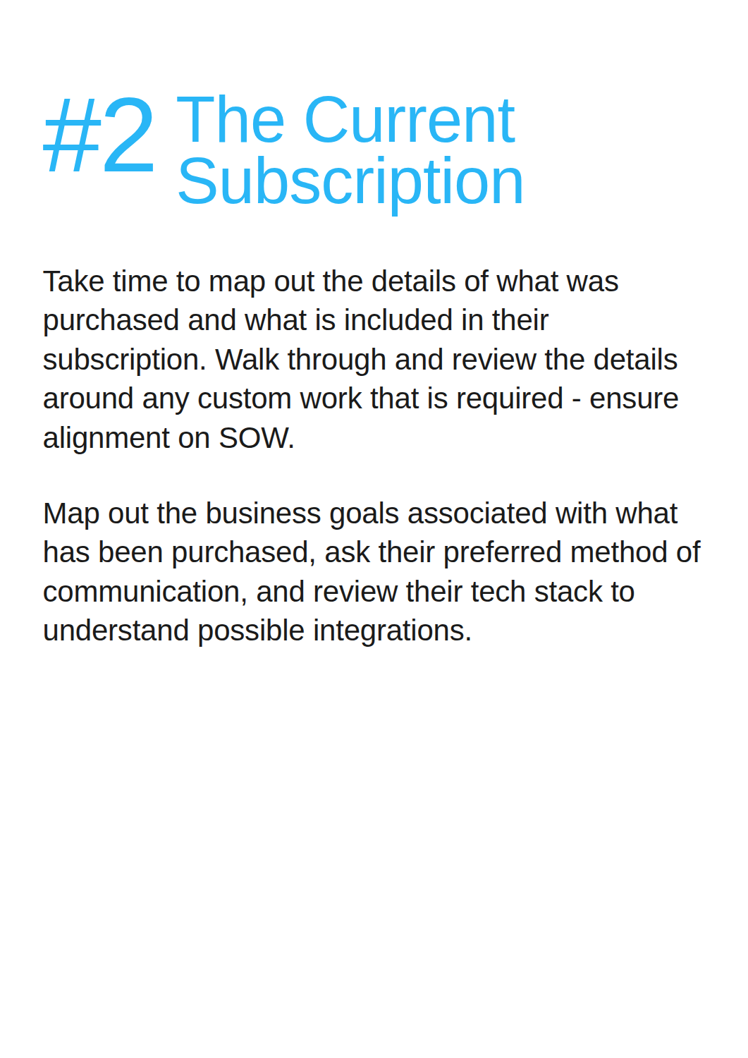#2 The Current Subscription
Take time to map out the details of what was purchased and what is included in their subscription. Walk through and review the details around any custom work that is required - ensure alignment on SOW.
Map out the business goals associated with what has been purchased, ask their preferred method of communication, and review their tech stack to understand possible integrations.